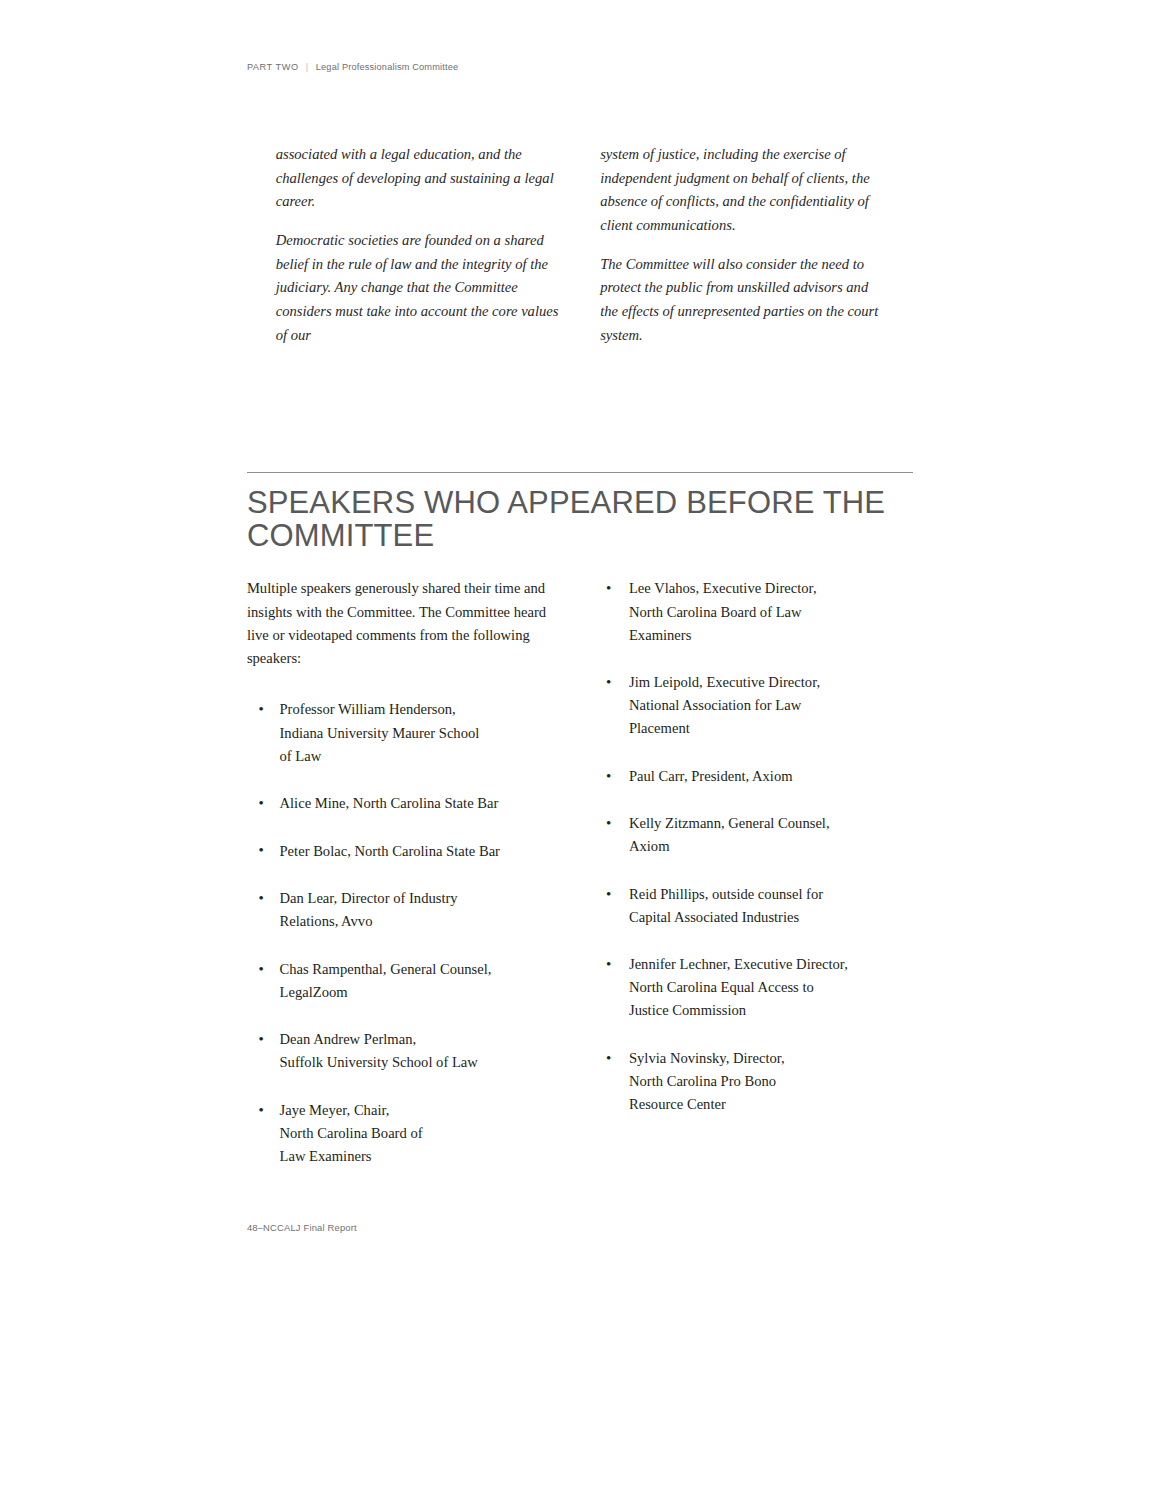PART TWO | Legal Professionalism Committee
associated with a legal education, and the challenges of developing and sustaining a legal career.
Democratic societies are founded on a shared belief in the rule of law and the integrity of the judiciary. Any change that the Committee considers must take into account the core values of our
system of justice, including the exercise of independent judgment on behalf of clients, the absence of conflicts, and the confidentiality of client communications.
The Committee will also consider the need to protect the public from unskilled advisors and the effects of unrepresented parties on the court system.
SPEAKERS WHO APPEARED BEFORE THE COMMITTEE
Multiple speakers generously shared their time and insights with the Committee. The Committee heard live or videotaped comments from the following speakers:
Professor William Henderson,
Indiana University Maurer School
of Law
Alice Mine, North Carolina State Bar
Peter Bolac, North Carolina State Bar
Dan Lear, Director of Industry
Relations, Avvo
Chas Rampenthal, General Counsel,
LegalZoom
Dean Andrew Perlman,
Suffolk University School of Law
Jaye Meyer, Chair,
North Carolina Board of
Law Examiners
Lee Vlahos, Executive Director,
North Carolina Board of Law
Examiners
Jim Leipold, Executive Director,
National Association for Law
Placement
Paul Carr, President, Axiom
Kelly Zitzmann, General Counsel,
Axiom
Reid Phillips, outside counsel for
Capital Associated Industries
Jennifer Lechner, Executive Director,
North Carolina Equal Access to
Justice Commission
Sylvia Novinsky, Director,
North Carolina Pro Bono
Resource Center
48–NCCALJ Final Report